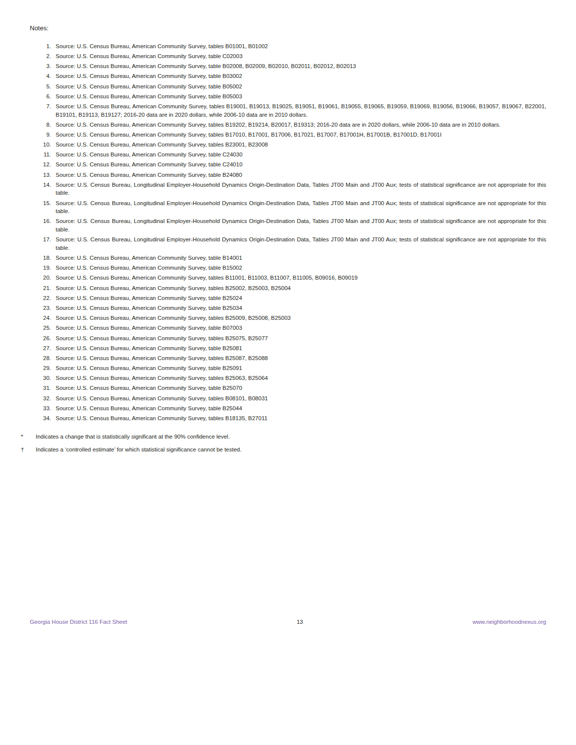Notes:
Source: U.S. Census Bureau, American Community Survey, tables B01001, B01002
Source: U.S. Census Bureau, American Community Survey, table C02003
Source: U.S. Census Bureau, American Community Survey, table B02008, B02009, B02010, B02011, B02012, B02013
Source: U.S. Census Bureau, American Community Survey, table B03002
Source: U.S. Census Bureau, American Community Survey, table B05002
Source: U.S. Census Bureau, American Community Survey, table B05003
Source: U.S. Census Bureau, American Community Survey, tables B19001, B19013, B19025, B19051, B19061, B19055, B19065, B19059, B19069, B19056, B19066, B19057, B19067, B22001, B19101, B19113, B19127; 2016-20 data are in 2020 dollars, while 2006-10 data are in 2010 dollars.
Source: U.S. Census Bureau, American Community Survey, tables B19202, B19214, B20017, B19313; 2016-20 data are in 2020 dollars, while 2006-10 data are in 2010 dollars.
Source: U.S. Census Bureau, American Community Survey, tables B17010, B17001, B17006, B17021, B17007, B17001H, B17001B, B17001D, B17001I
Source: U.S. Census Bureau, American Community Survey, tables B23001, B23008
Source: U.S. Census Bureau, American Community Survey, table C24030
Source: U.S. Census Bureau, American Community Survey, table C24010
Source: U.S. Census Bureau, American Community Survey, table B24080
Source: U.S. Census Bureau, Longitudinal Employer-Household Dynamics Origin-Destination Data, Tables JT00 Main and JT00 Aux; tests of statistical significance are not appropriate for this table.
Source: U.S. Census Bureau, Longitudinal Employer-Household Dynamics Origin-Destination Data, Tables JT00 Main and JT00 Aux; tests of statistical significance are not appropriate for this table.
Source: U.S. Census Bureau, Longitudinal Employer-Household Dynamics Origin-Destination Data, Tables JT00 Main and JT00 Aux; tests of statistical significance are not appropriate for this table.
Source: U.S. Census Bureau, Longitudinal Employer-Household Dynamics Origin-Destination Data, Tables JT00 Main and JT00 Aux; tests of statistical significance are not appropriate for this table.
Source: U.S. Census Bureau, American Community Survey, table B14001
Source: U.S. Census Bureau, American Community Survey, table B15002
Source: U.S. Census Bureau, American Community Survey, tables B11001, B11003, B11007, B11005, B09016, B09019
Source: U.S. Census Bureau, American Community Survey, tables B25002, B25003, B25004
Source: U.S. Census Bureau, American Community Survey, table B25024
Source: U.S. Census Bureau, American Community Survey, table B25034
Source: U.S. Census Bureau, American Community Survey, tables B25009, B25008, B25003
Source: U.S. Census Bureau, American Community Survey, table B07003
Source: U.S. Census Bureau, American Community Survey, tables B25075, B25077
Source: U.S. Census Bureau, American Community Survey, table B25081
Source: U.S. Census Bureau, American Community Survey, tables B25087, B25088
Source: U.S. Census Bureau, American Community Survey, table B25091
Source: U.S. Census Bureau, American Community Survey, tables B25063, B25064
Source: U.S. Census Bureau, American Community Survey, table B25070
Source: U.S. Census Bureau, American Community Survey, tables B08101, B08031
Source: U.S. Census Bureau, American Community Survey, table B25044
Source: U.S. Census Bureau, American Community Survey, tables B18135, B27011
*Indicates a change that is statistically significant at the 90% confidence level.
†Indicates a ‘controlled estimate’ for which statistical significance cannot be tested.
Georgia House District 116 Fact Sheet www.neighborhoodnexus.org
13